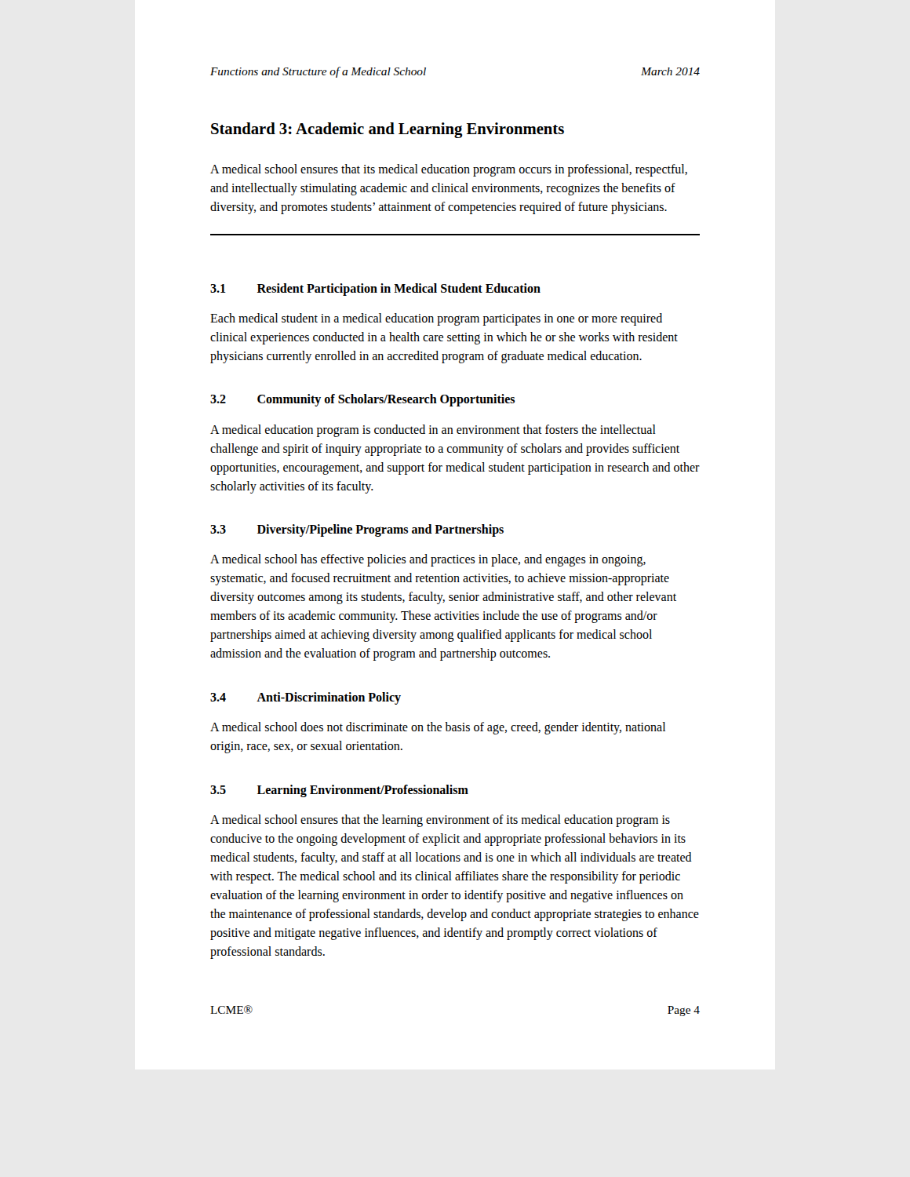Functions and Structure of a Medical School March 2014
Standard 3: Academic and Learning Environments
A medical school ensures that its medical education program occurs in professional, respectful, and intellectually stimulating academic and clinical environments, recognizes the benefits of diversity, and promotes students’ attainment of competencies required of future physicians.
3.1 Resident Participation in Medical Student Education
Each medical student in a medical education program participates in one or more required clinical experiences conducted in a health care setting in which he or she works with resident physicians currently enrolled in an accredited program of graduate medical education.
3.2 Community of Scholars/Research Opportunities
A medical education program is conducted in an environment that fosters the intellectual challenge and spirit of inquiry appropriate to a community of scholars and provides sufficient opportunities, encouragement, and support for medical student participation in research and other scholarly activities of its faculty.
3.3 Diversity/Pipeline Programs and Partnerships
A medical school has effective policies and practices in place, and engages in ongoing, systematic, and focused recruitment and retention activities, to achieve mission-appropriate diversity outcomes among its students, faculty, senior administrative staff, and other relevant members of its academic community. These activities include the use of programs and/or partnerships aimed at achieving diversity among qualified applicants for medical school admission and the evaluation of program and partnership outcomes.
3.4 Anti-Discrimination Policy
A medical school does not discriminate on the basis of age, creed, gender identity, national origin, race, sex, or sexual orientation.
3.5 Learning Environment/Professionalism
A medical school ensures that the learning environment of its medical education program is conducive to the ongoing development of explicit and appropriate professional behaviors in its medical students, faculty, and staff at all locations and is one in which all individuals are treated with respect. The medical school and its clinical affiliates share the responsibility for periodic evaluation of the learning environment in order to identify positive and negative influences on the maintenance of professional standards, develop and conduct appropriate strategies to enhance positive and mitigate negative influences, and identify and promptly correct violations of professional standards.
LCME® Page 4